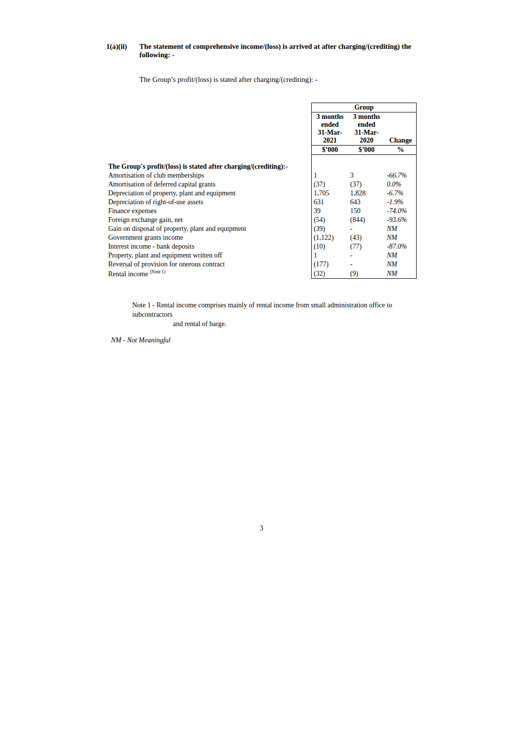1(a)(ii)
The statement of comprehensive income/(loss) is arrived at after charging/(crediting) the following: -
The Group’s profit/(loss) is stated after charging/(crediting): -
| | Group |
| | 3 months ended 31-Mar-2021 | 3 months ended 31-Mar-2020 | Change |
| | $’000 | $’000 | % |
| The Group's profit/(loss) is stated after charging/(crediting):- | | | |
| Amortisation of club memberships | 1 | 3 | -66.7% |
| Amortisation of deferred capital grants | (37) | (37) | 0.0% |
| Depreciation of property, plant and equipment | 1,705 | 1,828 | -6.7% |
| Depreciation of right-of-use assets | 631 | 643 | -1.9% |
| Finance expenses | 39 | 150 | -74.0% |
| Foreign exchange gain, net | (54) | (844) | -93.6% |
| Gain on disposal of property, plant and equipment | (39) | - | NM |
| Government grants income | (1,122) | (43) | NM |
| Interest income - bank deposits | (10) | (77) | -87.0% |
| Property, plant and equipment written off | 1 | - | NM |
| Reversal of provision for onerous contract | (177) | - | NM |
| Rental income (Note 1) | (32) | (9) | NM |
Note 1 - Rental income comprises mainly of rental income from small administration office to subcontractors
and rental of barge.
NM - Not Meaningful
3